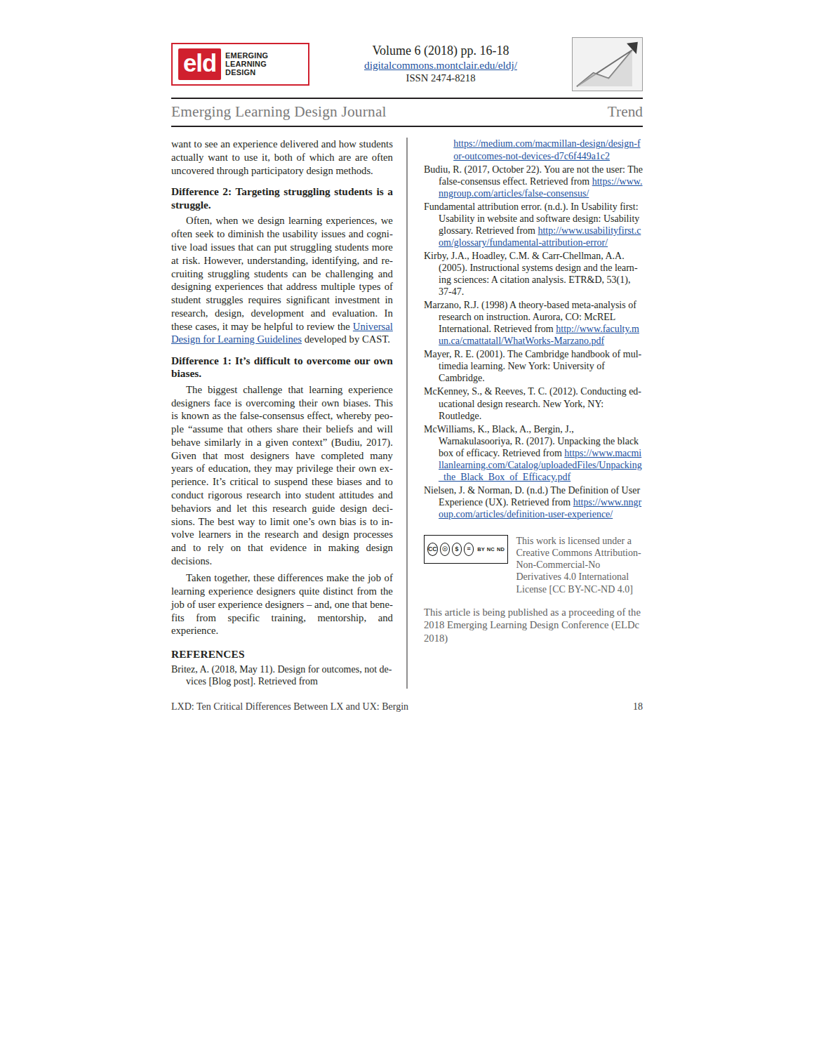eld
Emerging Learning Design
Volume 6 (2018) pp. 16-18
digitalcommons.montclair.edu/eldj/
ISSN 2474-8218
Emerging Learning Design Journal
Trend
want to see an experience delivered and how students actually want to use it, both of which are are often uncovered through participatory design methods.
Difference 2: Targeting struggling students is a struggle.
Often, when we design learning experiences, we often seek to diminish the usability issues and cognitive load issues that can put struggling students more at risk. However, understanding, identifying, and recruiting struggling students can be challenging and designing experiences that address multiple types of student struggles requires significant investment in research, design, development and evaluation. In these cases, it may be helpful to review the Universal Design for Learning Guidelines developed by CAST.
Difference 1: It’s difficult to overcome our own biases.
The biggest challenge that learning experience designers face is overcoming their own biases. This is known as the false-consensus effect, whereby people “assume that others share their beliefs and will behave similarly in a given context” (Budiu, 2017). Given that most designers have completed many years of education, they may privilege their own experience. It’s critical to suspend these biases and to conduct rigorous research into student attitudes and behaviors and let this research guide design decisions. The best way to limit one’s own bias is to involve learners in the research and design processes and to rely on that evidence in making design decisions.
Taken together, these differences make the job of learning experience designers quite distinct from the job of user experience designers – and, one that benefits from specific training, mentorship, and experience.
REFERENCES
Britez, A. (2018, May 11). Design for outcomes, not devices [Blog post]. Retrieved from
https://medium.com/macmillan-design/design-for-outcomes-not-devices-d7c6f449a1c2
Budiu, R. (2017, October 22). You are not the user: The false-consensus effect. Retrieved from https://www.nngroup.com/articles/false-consensus/
Fundamental attribution error. (n.d.). In Usability first: Usability in website and software design: Usability glossary. Retrieved from http://www.usabilityfirst.com/glossary/fundamental-attribution-error/
Kirby, J.A., Hoadley, C.M. & Carr-Chellman, A.A. (2005). Instructional systems design and the learning sciences: A citation analysis. ETR&D, 53(1), 37-47.
Marzano, R.J. (1998) A theory-based meta-analysis of research on instruction. Aurora, CO: McREL International. Retrieved from http://www.faculty.mun.ca/cmattatall/WhatWorks-Marzano.pdf
Mayer, R. E. (2001). The Cambridge handbook of multimedia learning. New York: University of Cambridge.
McKenney, S., & Reeves, T. C. (2012). Conducting educational design research. New York, NY: Routledge.
McWilliams, K., Black, A., Bergin, J., Warnakulasooriya, R. (2017). Unpacking the black box of efficacy. Retrieved from https://www.macmillanlearning.com/Catalog/uploadedFiles/Unpacking_the_Black_Box_of_Efficacy.pdf
Nielsen, J. & Norman, D. (n.d.) The Definition of User Experience (UX). Retrieved from https://www.nngroup.com/articles/definition-user-experience/
CC
☉
$
=
BY NC ND
This work is licensed under a Creative Commons Attribution-Non-Commercial-No Derivatives 4.0 International License [CC BY-NC-ND 4.0]
This article is being published as a proceeding of the 2018 Emerging Learning Design Conference (ELDc 2018)
LXD: Ten Critical Differences Between LX and UX: Bergin
18